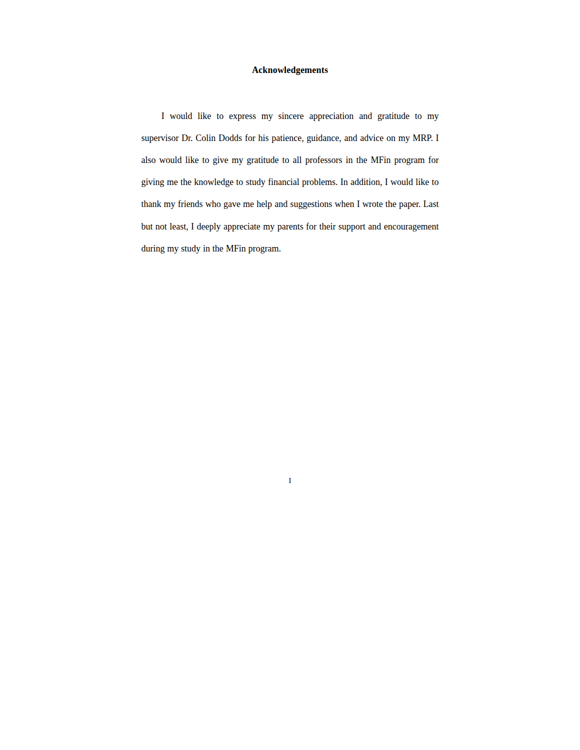Acknowledgements
I would like to express my sincere appreciation and gratitude to my supervisor Dr. Colin Dodds for his patience, guidance, and advice on my MRP. I also would like to give my gratitude to all professors in the MFin program for giving me the knowledge to study financial problems. In addition, I would like to thank my friends who gave me help and suggestions when I wrote the paper. Last but not least, I deeply appreciate my parents for their support and encouragement during my study in the MFin program.
I